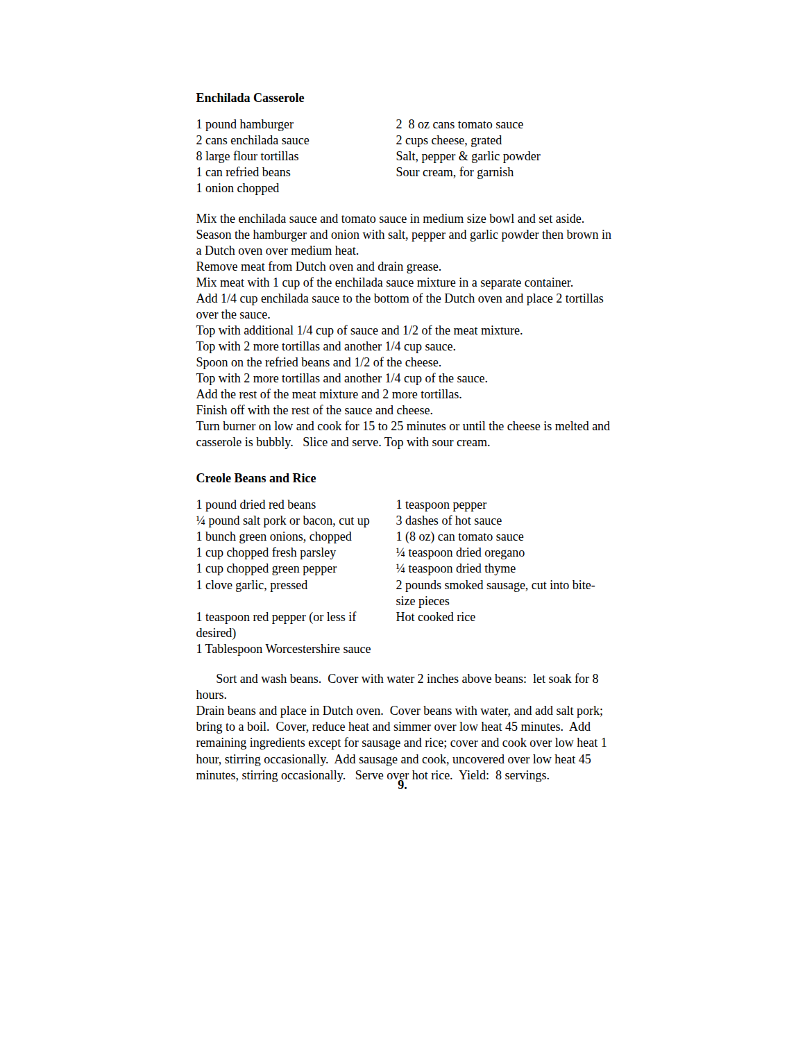Enchilada Casserole
| 1 pound hamburger | 2 8 oz cans tomato sauce |
| 2 cans enchilada sauce | 2 cups cheese, grated |
| 8 large flour tortillas | Salt, pepper & garlic powder |
| 1 can refried beans | Sour cream, for garnish |
| 1 onion chopped | |
Mix the enchilada sauce and tomato sauce in medium size bowl and set aside.
Season the hamburger and onion with salt, pepper and garlic powder then brown in a Dutch oven over medium heat.
Remove meat from Dutch oven and drain grease.
Mix meat with 1 cup of the enchilada sauce mixture in a separate container.
Add 1/4 cup enchilada sauce to the bottom of the Dutch oven and place 2 tortillas over the sauce.
Top with additional 1/4 cup of sauce and 1/2 of the meat mixture.
Top with 2 more tortillas and another 1/4 cup sauce.
Spoon on the refried beans and 1/2 of the cheese.
Top with 2 more tortillas and another 1/4 cup of the sauce.
Add the rest of the meat mixture and 2 more tortillas.
Finish off with the rest of the sauce and cheese.
Turn burner on low and cook for 15 to 25 minutes or until the cheese is melted and casserole is bubbly. Slice and serve. Top with sour cream.
Creole Beans and Rice
| 1 pound dried red beans | 1 teaspoon pepper |
| ¼ pound salt pork or bacon, cut up | 3 dashes of hot sauce |
| 1 bunch green onions, chopped | 1 (8 oz) can tomato sauce |
| 1 cup chopped fresh parsley | ¼ teaspoon dried oregano |
| 1 cup chopped green pepper | ¼ teaspoon dried thyme |
| 1 clove garlic, pressed | 2 pounds smoked sausage, cut into bite-size pieces |
| 1 teaspoon red pepper (or less if desired) | Hot cooked rice |
| 1 Tablespoon Worcestershire sauce | |
Sort and wash beans. Cover with water 2 inches above beans: let soak for 8 hours.
Drain beans and place in Dutch oven. Cover beans with water, and add salt pork; bring to a boil. Cover, reduce heat and simmer over low heat 45 minutes. Add remaining ingredients except for sausage and rice; cover and cook over low heat 1 hour, stirring occasionally. Add sausage and cook, uncovered over low heat 45 minutes, stirring occasionally. Serve over hot rice. Yield: 8 servings.
9.